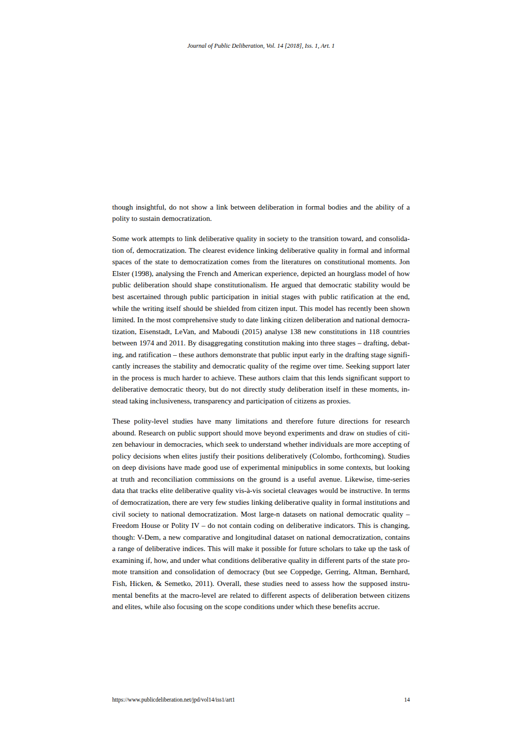Journal of Public Deliberation, Vol. 14 [2018], Iss. 1, Art. 1
though insightful, do not show a link between deliberation in formal bodies and the ability of a polity to sustain democratization.
Some work attempts to link deliberative quality in society to the transition toward, and consolidation of, democratization. The clearest evidence linking deliberative quality in formal and informal spaces of the state to democratization comes from the literatures on constitutional moments. Jon Elster (1998), analysing the French and American experience, depicted an hourglass model of how public deliberation should shape constitutionalism. He argued that democratic stability would be best ascertained through public participation in initial stages with public ratification at the end, while the writing itself should be shielded from citizen input. This model has recently been shown limited. In the most comprehensive study to date linking citizen deliberation and national democratization, Eisenstadt, LeVan, and Maboudi (2015) analyse 138 new constitutions in 118 countries between 1974 and 2011. By disaggregating constitution making into three stages – drafting, debating, and ratification – these authors demonstrate that public input early in the drafting stage significantly increases the stability and democratic quality of the regime over time. Seeking support later in the process is much harder to achieve. These authors claim that this lends significant support to deliberative democratic theory, but do not directly study deliberation itself in these moments, instead taking inclusiveness, transparency and participation of citizens as proxies.
These polity-level studies have many limitations and therefore future directions for research abound. Research on public support should move beyond experiments and draw on studies of citizen behaviour in democracies, which seek to understand whether individuals are more accepting of policy decisions when elites justify their positions deliberatively (Colombo, forthcoming). Studies on deep divisions have made good use of experimental minipublics in some contexts, but looking at truth and reconciliation commissions on the ground is a useful avenue. Likewise, time-series data that tracks elite deliberative quality vis-à-vis societal cleavages would be instructive. In terms of democratization, there are very few studies linking deliberative quality in formal institutions and civil society to national democratization. Most large-n datasets on national democratic quality – Freedom House or Polity IV – do not contain coding on deliberative indicators. This is changing, though: V-Dem, a new comparative and longitudinal dataset on national democratization, contains a range of deliberative indices. This will make it possible for future scholars to take up the task of examining if, how, and under what conditions deliberative quality in different parts of the state promote transition and consolidation of democracy (but see Coppedge, Gerring, Altman, Bernhard, Fish, Hicken, & Semetko, 2011). Overall, these studies need to assess how the supposed instrumental benefits at the macro-level are related to different aspects of deliberation between citizens and elites, while also focusing on the scope conditions under which these benefits accrue.
https://www.publicdeliberation.net/jpd/vol14/iss1/art1 14